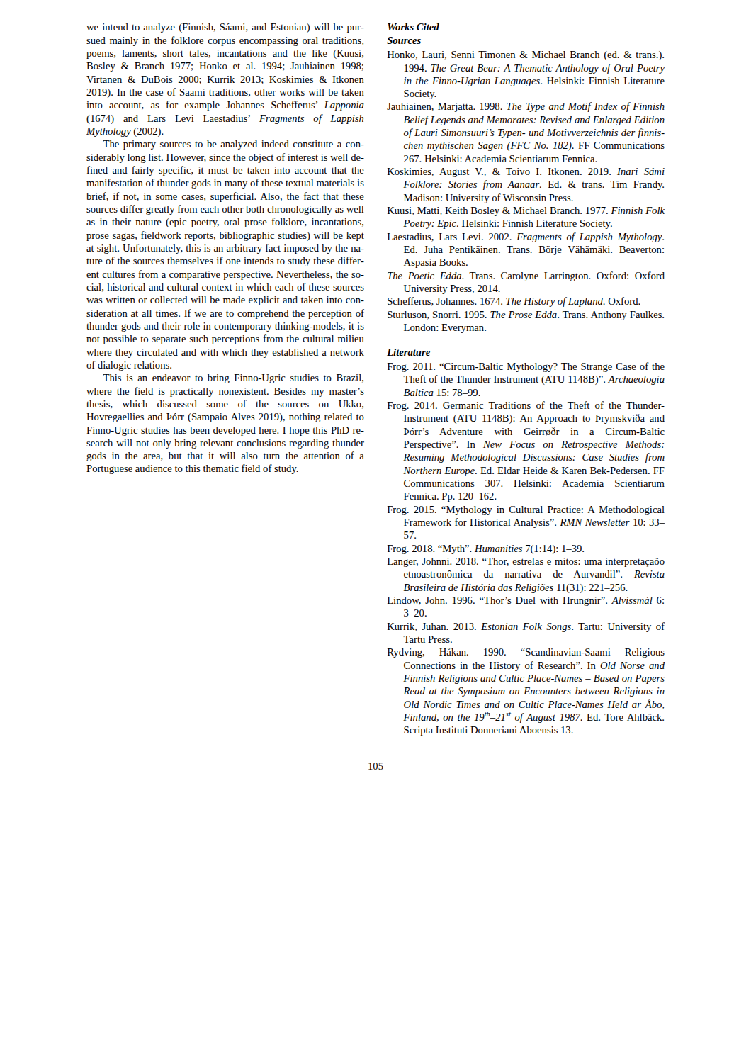we intend to analyze (Finnish, Sáami, and Estonian) will be pursued mainly in the folklore corpus encompassing oral traditions, poems, laments, short tales, incantations and the like (Kuusi, Bosley & Branch 1977; Honko et al. 1994; Jauhiainen 1998; Virtanen & DuBois 2000; Kurrik 2013; Koskimies & Itkonen 2019). In the case of Saami traditions, other works will be taken into account, as for example Johannes Schefferus’ Lapponia (1674) and Lars Levi Laestadius’ Fragments of Lappish Mythology (2002).
The primary sources to be analyzed indeed constitute a considerably long list. However, since the object of interest is well defined and fairly specific, it must be taken into account that the manifestation of thunder gods in many of these textual materials is brief, if not, in some cases, superficial. Also, the fact that these sources differ greatly from each other both chronologically as well as in their nature (epic poetry, oral prose folklore, incantations, prose sagas, fieldwork reports, bibliographic studies) will be kept at sight. Unfortunately, this is an arbitrary fact imposed by the nature of the sources themselves if one intends to study these different cultures from a comparative perspective. Nevertheless, the social, historical and cultural context in which each of these sources was written or collected will be made explicit and taken into consideration at all times. If we are to comprehend the perception of thunder gods and their role in contemporary thinking-models, it is not possible to separate such perceptions from the cultural milieu where they circulated and with which they established a network of dialogic relations.
This is an endeavor to bring Finno-Ugric studies to Brazil, where the field is practically nonexistent. Besides my master’s thesis, which discussed some of the sources on Ukko, Hovregaellies and Þórr (Sampaio Alves 2019), nothing related to Finno-Ugric studies has been developed here. I hope this PhD research will not only bring relevant conclusions regarding thunder gods in the area, but that it will also turn the attention of a Portuguese audience to this thematic field of study.
Works Cited
Sources
Honko, Lauri, Senni Timonen & Michael Branch (ed. & trans.). 1994. The Great Bear: A Thematic Anthology of Oral Poetry in the Finno-Ugrian Languages. Helsinki: Finnish Literature Society.
Jauhiainen, Marjatta. 1998. The Type and Motif Index of Finnish Belief Legends and Memorates: Revised and Enlarged Edition of Lauri Simonsuuri’s Typen- und Motivverzeichnis der finnischen mythischen Sagen (FFC No. 182). FF Communications 267. Helsinki: Academia Scientiarum Fennica.
Koskimies, August V., & Toivo I. Itkonen. 2019. Inari Sámi Folklore: Stories from Aanaar. Ed. & trans. Tim Frandy. Madison: University of Wisconsin Press.
Kuusi, Matti, Keith Bosley & Michael Branch. 1977. Finnish Folk Poetry: Epic. Helsinki: Finnish Literature Society.
Laestadius, Lars Levi. 2002. Fragments of Lappish Mythology. Ed. Juha Pentikäinen. Trans. Börje Vähämäki. Beaverton: Aspasia Books.
The Poetic Edda. Trans. Carolyne Larrington. Oxford: Oxford University Press, 2014.
Schefferus, Johannes. 1674. The History of Lapland. Oxford.
Sturluson, Snorri. 1995. The Prose Edda. Trans. Anthony Faulkes. London: Everyman.
Literature
Frog. 2011. “Circum-Baltic Mythology? The Strange Case of the Theft of the Thunder Instrument (ATU 1148B)”. Archaeologia Baltica 15: 78–99.
Frog. 2014. Germanic Traditions of the Theft of the Thunder-Instrument (ATU 1148B): An Approach to Þrymskviða and Þórr’s Adventure with Geirrøðr in a Circum-Baltic Perspective”. In New Focus on Retrospective Methods: Resuming Methodological Discussions: Case Studies from Northern Europe. Ed. Eldar Heide & Karen Bek-Pedersen. FF Communications 307. Helsinki: Academia Scientiarum Fennica. Pp. 120–162.
Frog. 2015. “Mythology in Cultural Practice: A Methodological Framework for Historical Analysis”. RMN Newsletter 10: 33–57.
Frog. 2018. “Myth”. Humanities 7(1:14): 1–39.
Langer, Johnni. 2018. “Thor, estrelas e mitos: uma interpretaçaõo etnoastronômica da narrativa de Aurvandil”. Revista Brasileira de História das Religiões 11(31): 221–256.
Lindow, John. 1996. “Thor’s Duel with Hrungnir”. Alvíssmál 6: 3–20.
Kurrik, Juhan. 2013. Estonian Folk Songs. Tartu: University of Tartu Press.
Rydving, Håkan. 1990. “Scandinavian-Saami Religious Connections in the History of Research”. In Old Norse and Finnish Religions and Cultic Place-Names – Based on Papers Read at the Symposium on Encounters between Religions in Old Nordic Times and on Cultic Place-Names Held ar Åbo, Finland, on the 19th–21st of August 1987. Ed. Tore Ahlbäck. Scripta Instituti Donneriani Aboensis 13.
105